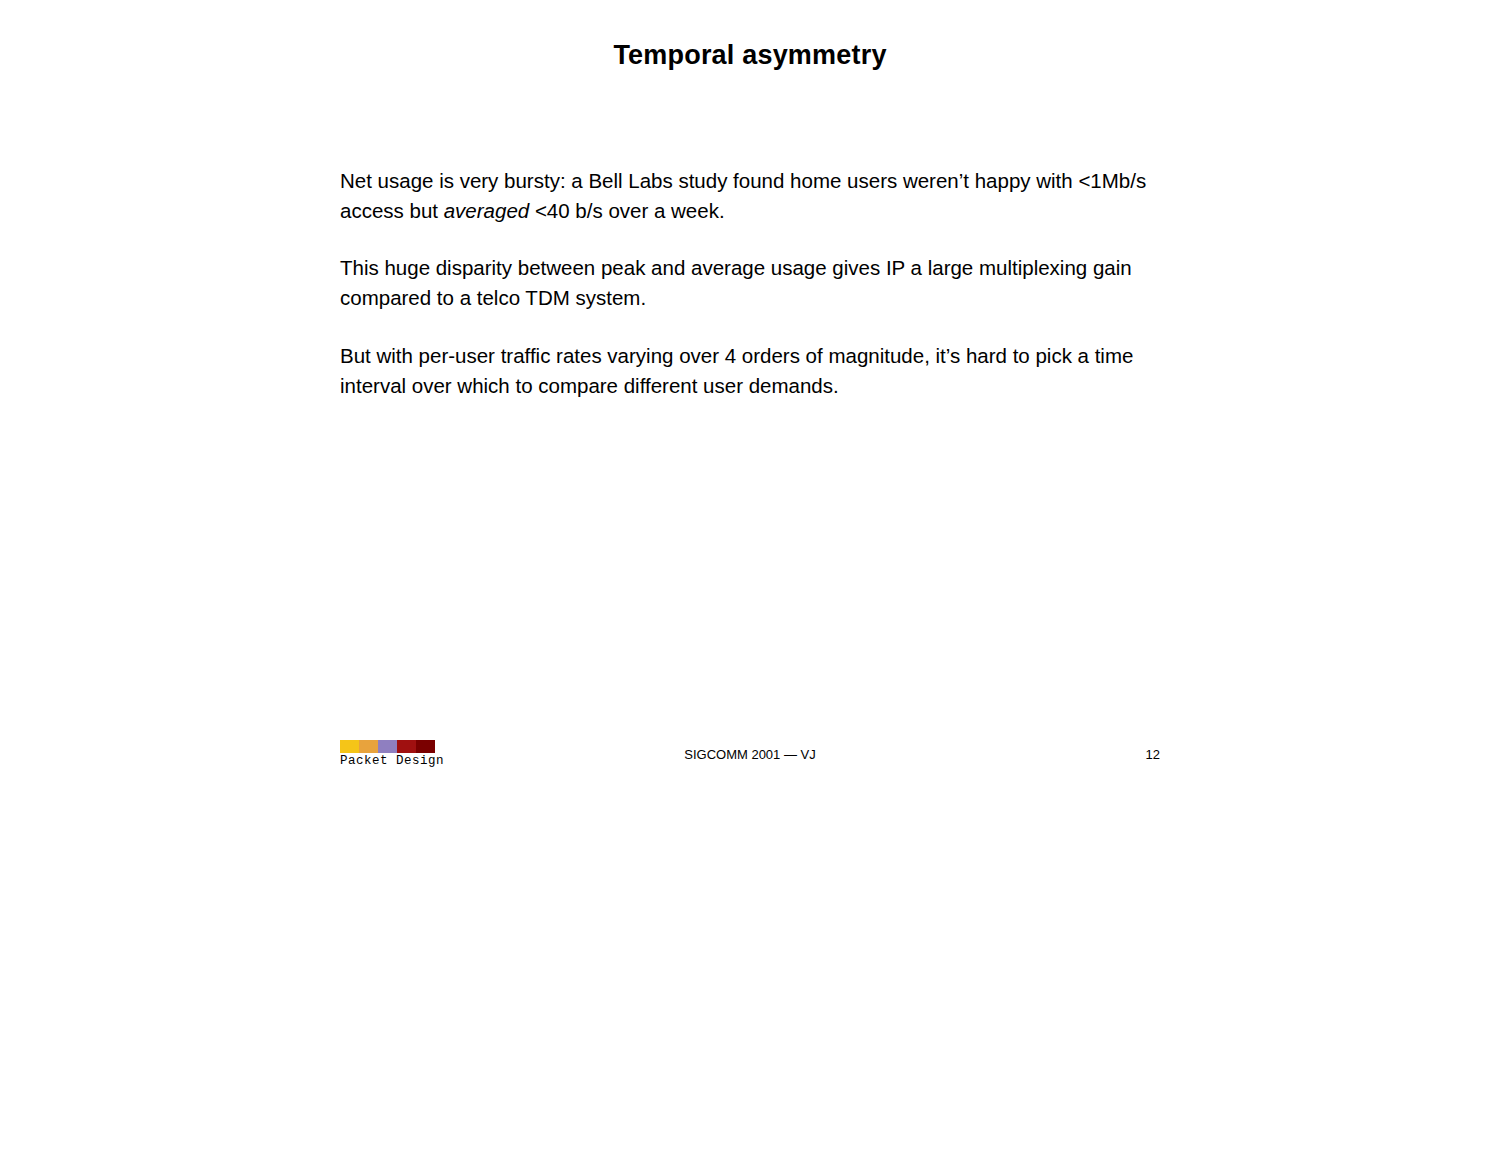Temporal asymmetry
Net usage is very bursty: a Bell Labs study found home users weren’t happy with <1Mb/s access but averaged <40 b/s over a week.
This huge disparity between peak and average usage gives IP a large multiplexing gain compared to a telco TDM system.
But with per-user traffic rates varying over 4 orders of magnitude, it’s hard to pick a time interval over which to compare different user demands.
Packet Design
SIGCOMM 2001 — VJ
12